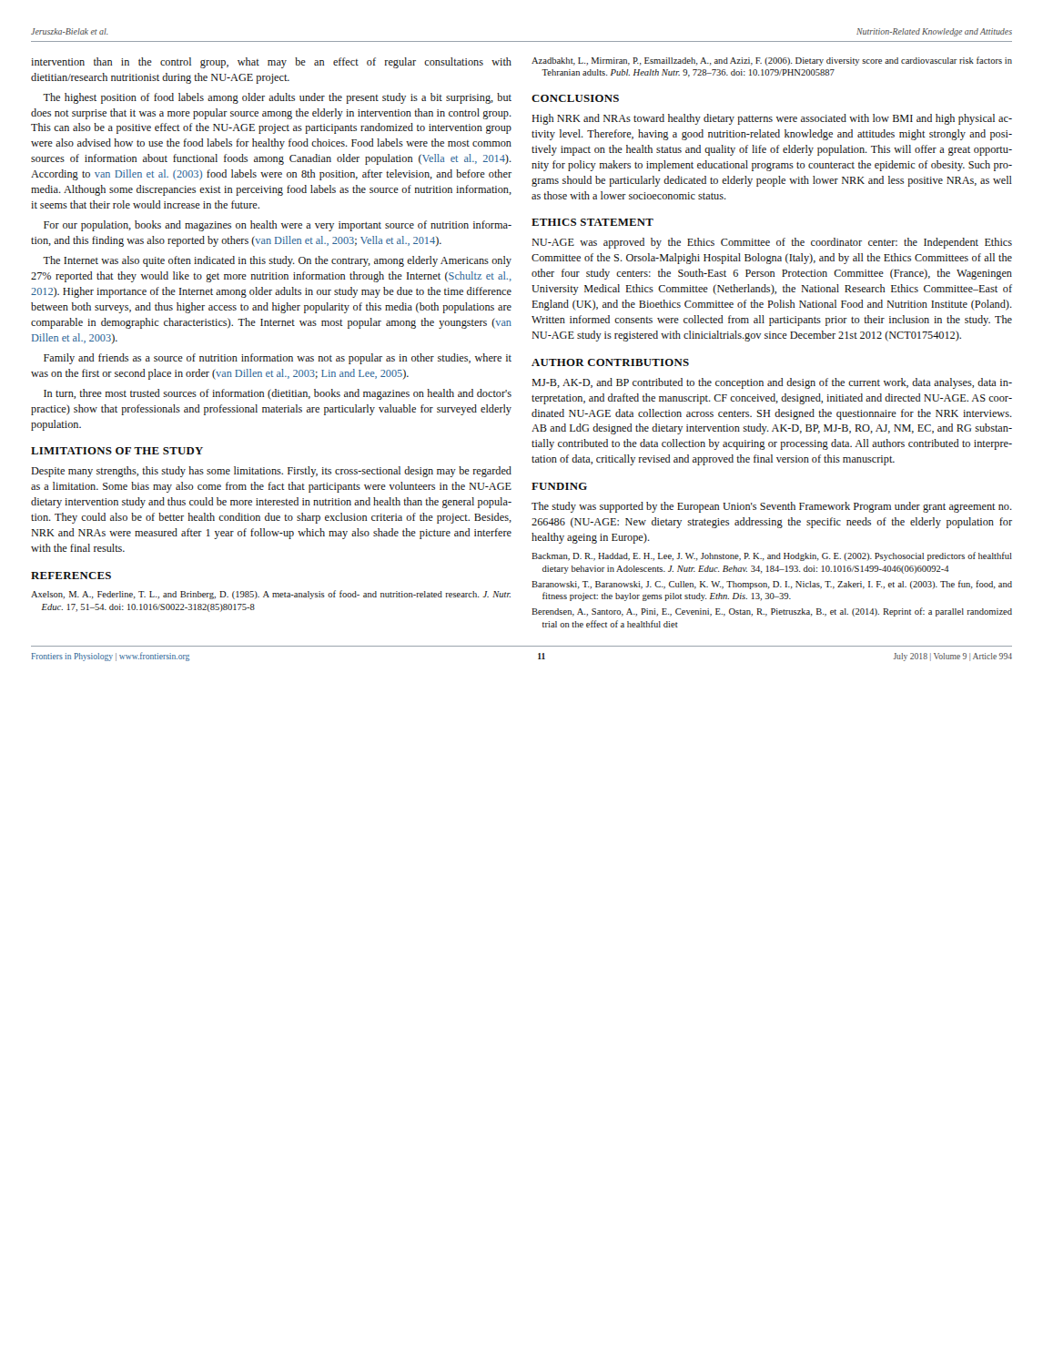Jeruszka-Bielak et al.
Nutrition-Related Knowledge and Attitudes
intervention than in the control group, what may be an effect of regular consultations with dietitian/research nutritionist during the NU-AGE project.
The highest position of food labels among older adults under the present study is a bit surprising, but does not surprise that it was a more popular source among the elderly in intervention than in control group. This can also be a positive effect of the NU-AGE project as participants randomized to intervention group were also advised how to use the food labels for healthy food choices. Food labels were the most common sources of information about functional foods among Canadian older population (Vella et al., 2014). According to van Dillen et al. (2003) food labels were on 8th position, after television, and before other media. Although some discrepancies exist in perceiving food labels as the source of nutrition information, it seems that their role would increase in the future.
For our population, books and magazines on health were a very important source of nutrition information, and this finding was also reported by others (van Dillen et al., 2003; Vella et al., 2014).
The Internet was also quite often indicated in this study. On the contrary, among elderly Americans only 27% reported that they would like to get more nutrition information through the Internet (Schultz et al., 2012). Higher importance of the Internet among older adults in our study may be due to the time difference between both surveys, and thus higher access to and higher popularity of this media (both populations are comparable in demographic characteristics). The Internet was most popular among the youngsters (van Dillen et al., 2003).
Family and friends as a source of nutrition information was not as popular as in other studies, where it was on the first or second place in order (van Dillen et al., 2003; Lin and Lee, 2005).
In turn, three most trusted sources of information (dietitian, books and magazines on health and doctor's practice) show that professionals and professional materials are particularly valuable for surveyed elderly population.
LIMITATIONS OF THE STUDY
Despite many strengths, this study has some limitations. Firstly, its cross-sectional design may be regarded as a limitation. Some bias may also come from the fact that participants were volunteers in the NU-AGE dietary intervention study and thus could be more interested in nutrition and health than the general population. They could also be of better health condition due to sharp exclusion criteria of the project. Besides, NRK and NRAs were measured after 1 year of follow-up which may also shade the picture and interfere with the final results.
REFERENCES
Axelson, M. A., Federline, T. L., and Brinberg, D. (1985). A meta-analysis of food- and nutrition-related research. J. Nutr. Educ. 17, 51–54. doi: 10.1016/S0022-3182(85)80175-8
Azadbakht, L., Mirmiran, P., Esmaillzadeh, A., and Azizi, F. (2006). Dietary diversity score and cardiovascular risk factors in Tehranian adults. Publ. Health Nutr. 9, 728–736. doi: 10.1079/PHN2005887
CONCLUSIONS
High NRK and NRAs toward healthy dietary patterns were associated with low BMI and high physical activity level. Therefore, having a good nutrition-related knowledge and attitudes might strongly and positively impact on the health status and quality of life of elderly population. This will offer a great opportunity for policy makers to implement educational programs to counteract the epidemic of obesity. Such programs should be particularly dedicated to elderly people with lower NRK and less positive NRAs, as well as those with a lower socioeconomic status.
ETHICS STATEMENT
NU-AGE was approved by the Ethics Committee of the coordinator center: the Independent Ethics Committee of the S. Orsola-Malpighi Hospital Bologna (Italy), and by all the Ethics Committees of all the other four study centers: the South-East 6 Person Protection Committee (France), the Wageningen University Medical Ethics Committee (Netherlands), the National Research Ethics Committee–East of England (UK), and the Bioethics Committee of the Polish National Food and Nutrition Institute (Poland). Written informed consents were collected from all participants prior to their inclusion in the study. The NU-AGE study is registered with clinicialtrials.gov since December 21st 2012 (NCT01754012).
AUTHOR CONTRIBUTIONS
MJ-B, AK-D, and BP contributed to the conception and design of the current work, data analyses, data interpretation, and drafted the manuscript. CF conceived, designed, initiated and directed NU-AGE. AS coordinated NU-AGE data collection across centers. SH designed the questionnaire for the NRK interviews. AB and LdG designed the dietary intervention study. AK-D, BP, MJ-B, RO, AJ, NM, EC, and RG substantially contributed to the data collection by acquiring or processing data. All authors contributed to interpretation of data, critically revised and approved the final version of this manuscript.
FUNDING
The study was supported by the European Union's Seventh Framework Program under grant agreement no. 266486 (NU-AGE: New dietary strategies addressing the specific needs of the elderly population for healthy ageing in Europe).
Backman, D. R., Haddad, E. H., Lee, J. W., Johnstone, P. K., and Hodgkin, G. E. (2002). Psychosocial predictors of healthful dietary behavior in Adolescents. J. Nutr. Educ. Behav. 34, 184–193. doi: 10.1016/S1499-4046(06)60092-4
Baranowski, T., Baranowski, J. C., Cullen, K. W., Thompson, D. I., Niclas, T., Zakeri, I. F., et al. (2003). The fun, food, and fitness project: the baylor gems pilot study. Ethn. Dis. 13, 30–39.
Berendsen, A., Santoro, A., Pini, E., Cevenini, E., Ostan, R., Pietruszka, B., et al. (2014). Reprint of: a parallel randomized trial on the effect of a healthful diet
Frontiers in Physiology | www.frontiersin.org
11
July 2018 | Volume 9 | Article 994